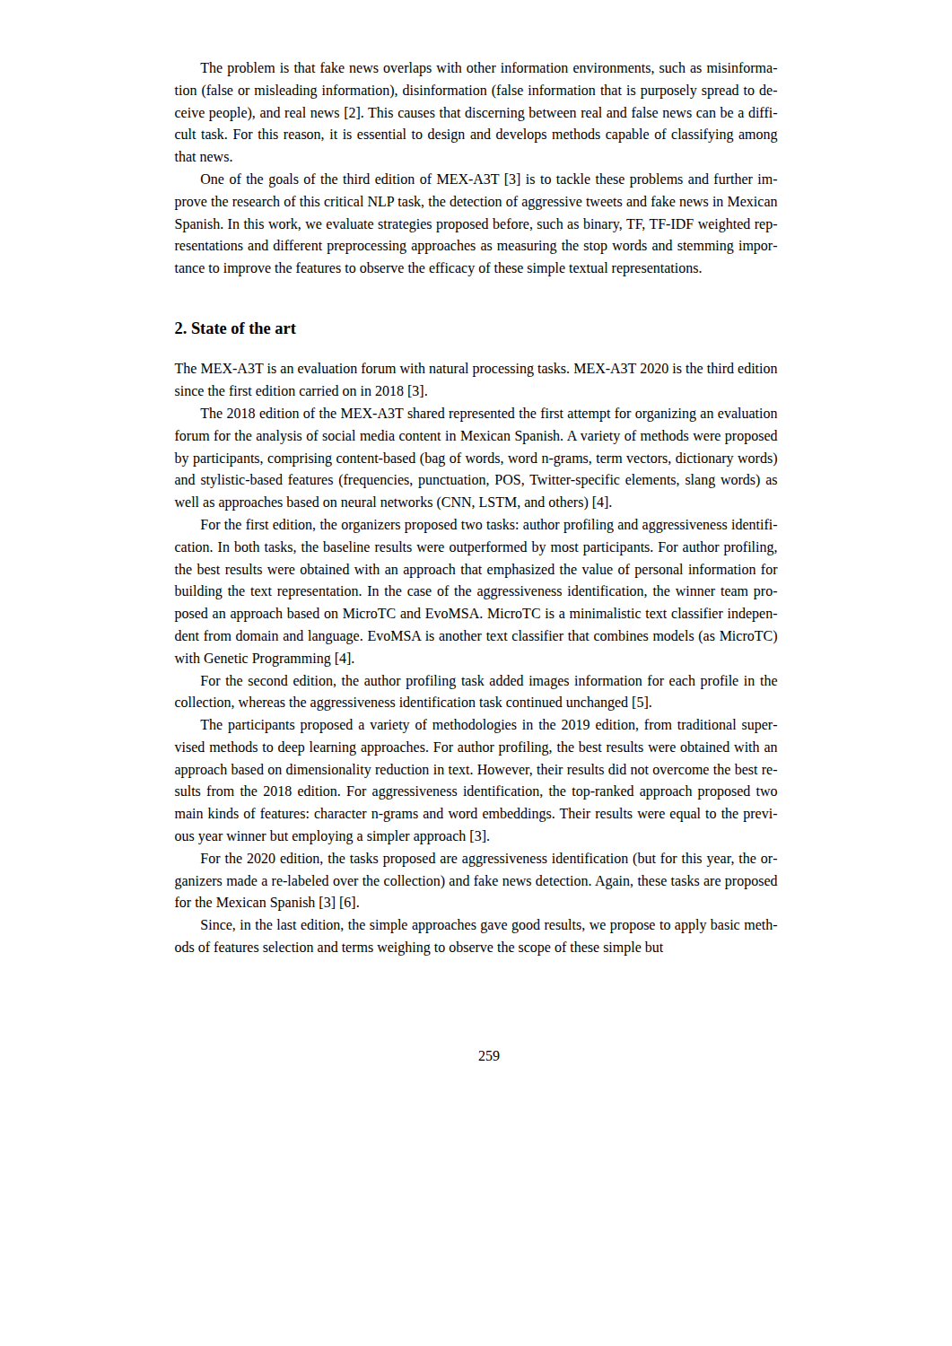The problem is that fake news overlaps with other information environments, such as misinformation (false or misleading information), disinformation (false information that is purposely spread to deceive people), and real news [2]. This causes that discerning between real and false news can be a difficult task. For this reason, it is essential to design and develops methods capable of classifying among that news.
One of the goals of the third edition of MEX-A3T [3] is to tackle these problems and further improve the research of this critical NLP task, the detection of aggressive tweets and fake news in Mexican Spanish. In this work, we evaluate strategies proposed before, such as binary, TF, TF-IDF weighted representations and different preprocessing approaches as measuring the stop words and stemming importance to improve the features to observe the efficacy of these simple textual representations.
2. State of the art
The MEX-A3T is an evaluation forum with natural processing tasks. MEX-A3T 2020 is the third edition since the first edition carried on in 2018 [3].
The 2018 edition of the MEX-A3T shared represented the first attempt for organizing an evaluation forum for the analysis of social media content in Mexican Spanish. A variety of methods were proposed by participants, comprising content-based (bag of words, word n-grams, term vectors, dictionary words) and stylistic-based features (frequencies, punctuation, POS, Twitter-specific elements, slang words) as well as approaches based on neural networks (CNN, LSTM, and others) [4].
For the first edition, the organizers proposed two tasks: author profiling and aggressiveness identification. In both tasks, the baseline results were outperformed by most participants. For author profiling, the best results were obtained with an approach that emphasized the value of personal information for building the text representation. In the case of the aggressiveness identification, the winner team proposed an approach based on MicroTC and EvoMSA. MicroTC is a minimalistic text classifier independent from domain and language. EvoMSA is another text classifier that combines models (as MicroTC) with Genetic Programming [4].
For the second edition, the author profiling task added images information for each profile in the collection, whereas the aggressiveness identification task continued unchanged [5].
The participants proposed a variety of methodologies in the 2019 edition, from traditional supervised methods to deep learning approaches. For author profiling, the best results were obtained with an approach based on dimensionality reduction in text. However, their results did not overcome the best results from the 2018 edition. For aggressiveness identification, the top-ranked approach proposed two main kinds of features: character n-grams and word embeddings. Their results were equal to the previous year winner but employing a simpler approach [3].
For the 2020 edition, the tasks proposed are aggressiveness identification (but for this year, the organizers made a re-labeled over the collection) and fake news detection. Again, these tasks are proposed for the Mexican Spanish [3] [6].
Since, in the last edition, the simple approaches gave good results, we propose to apply basic methods of features selection and terms weighing to observe the scope of these simple but
259